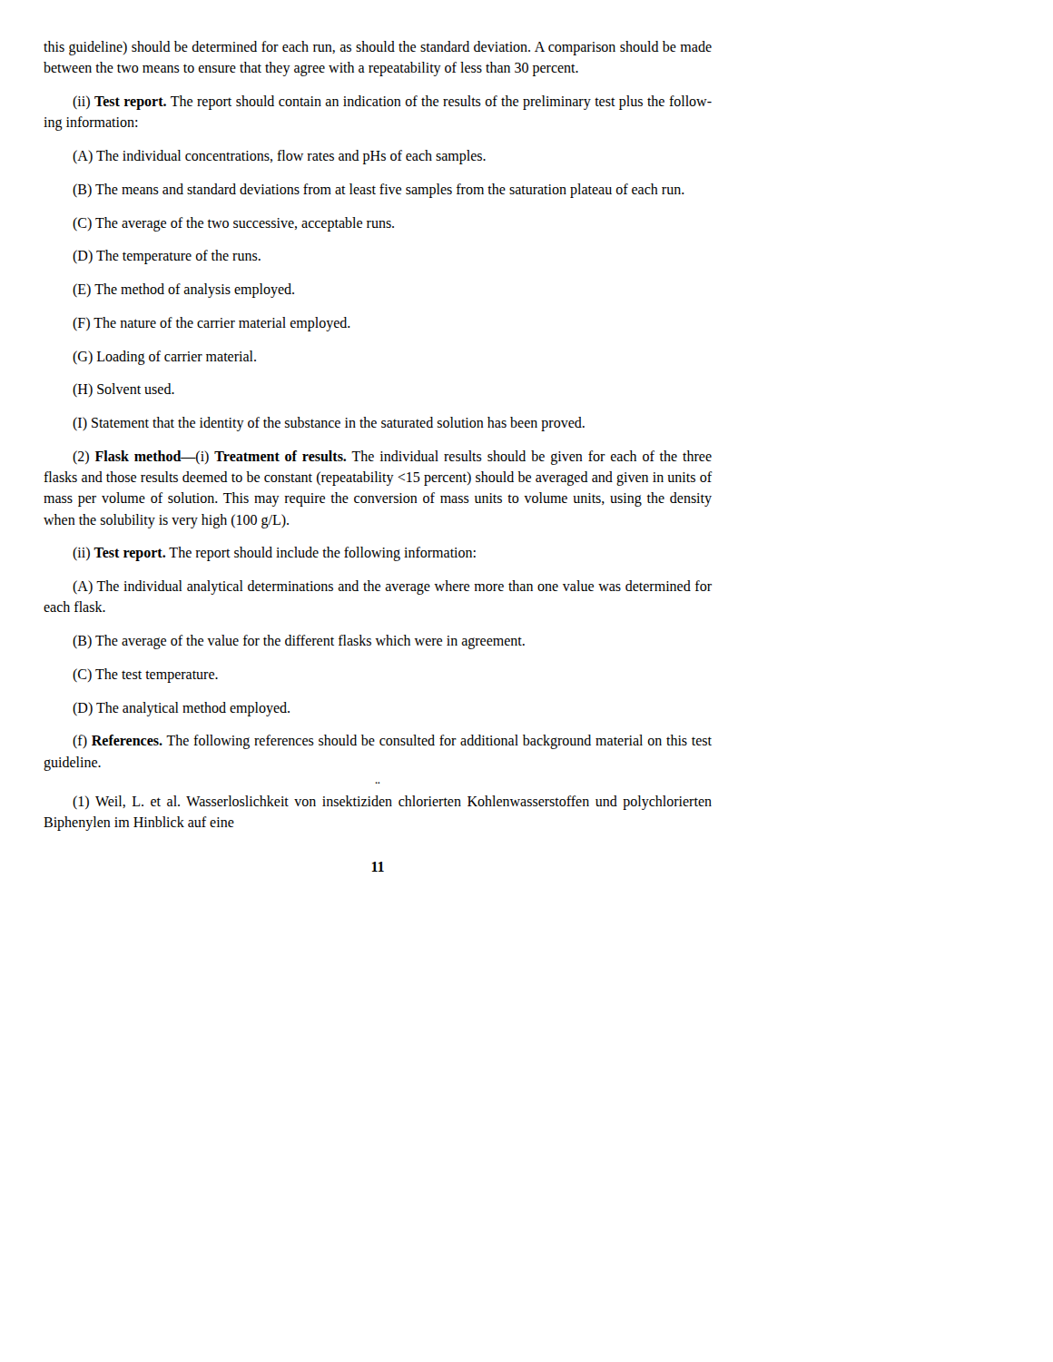this guideline) should be determined for each run, as should the standard deviation. A comparison should be made between the two means to ensure that they agree with a repeatability of less than 30 percent.
(ii) Test report. The report should contain an indication of the results of the preliminary test plus the following information:
(A) The individual concentrations, flow rates and pHs of each samples.
(B) The means and standard deviations from at least five samples from the saturation plateau of each run.
(C) The average of the two successive, acceptable runs.
(D) The temperature of the runs.
(E) The method of analysis employed.
(F) The nature of the carrier material employed.
(G) Loading of carrier material.
(H) Solvent used.
(I) Statement that the identity of the substance in the saturated solution has been proved.
(2) Flask method—(i) Treatment of results. The individual results should be given for each of the three flasks and those results deemed to be constant (repeatability <15 percent) should be averaged and given in units of mass per volume of solution. This may require the conversion of mass units to volume units, using the density when the solubility is very high (100 g/L).
(ii) Test report. The report should include the following information:
(A) The individual analytical determinations and the average where more than one value was determined for each flask.
(B) The average of the value for the different flasks which were in agreement.
(C) The test temperature.
(D) The analytical method employed.
(f) References. The following references should be consulted for additional background material on this test guideline.
¨
(1) Weil, L. et al. Wasserloslichkeit von insektiziden chlorierten Kohlenwasserstoffen und polychlorierten Biphenylen im Hinblick auf eine
11